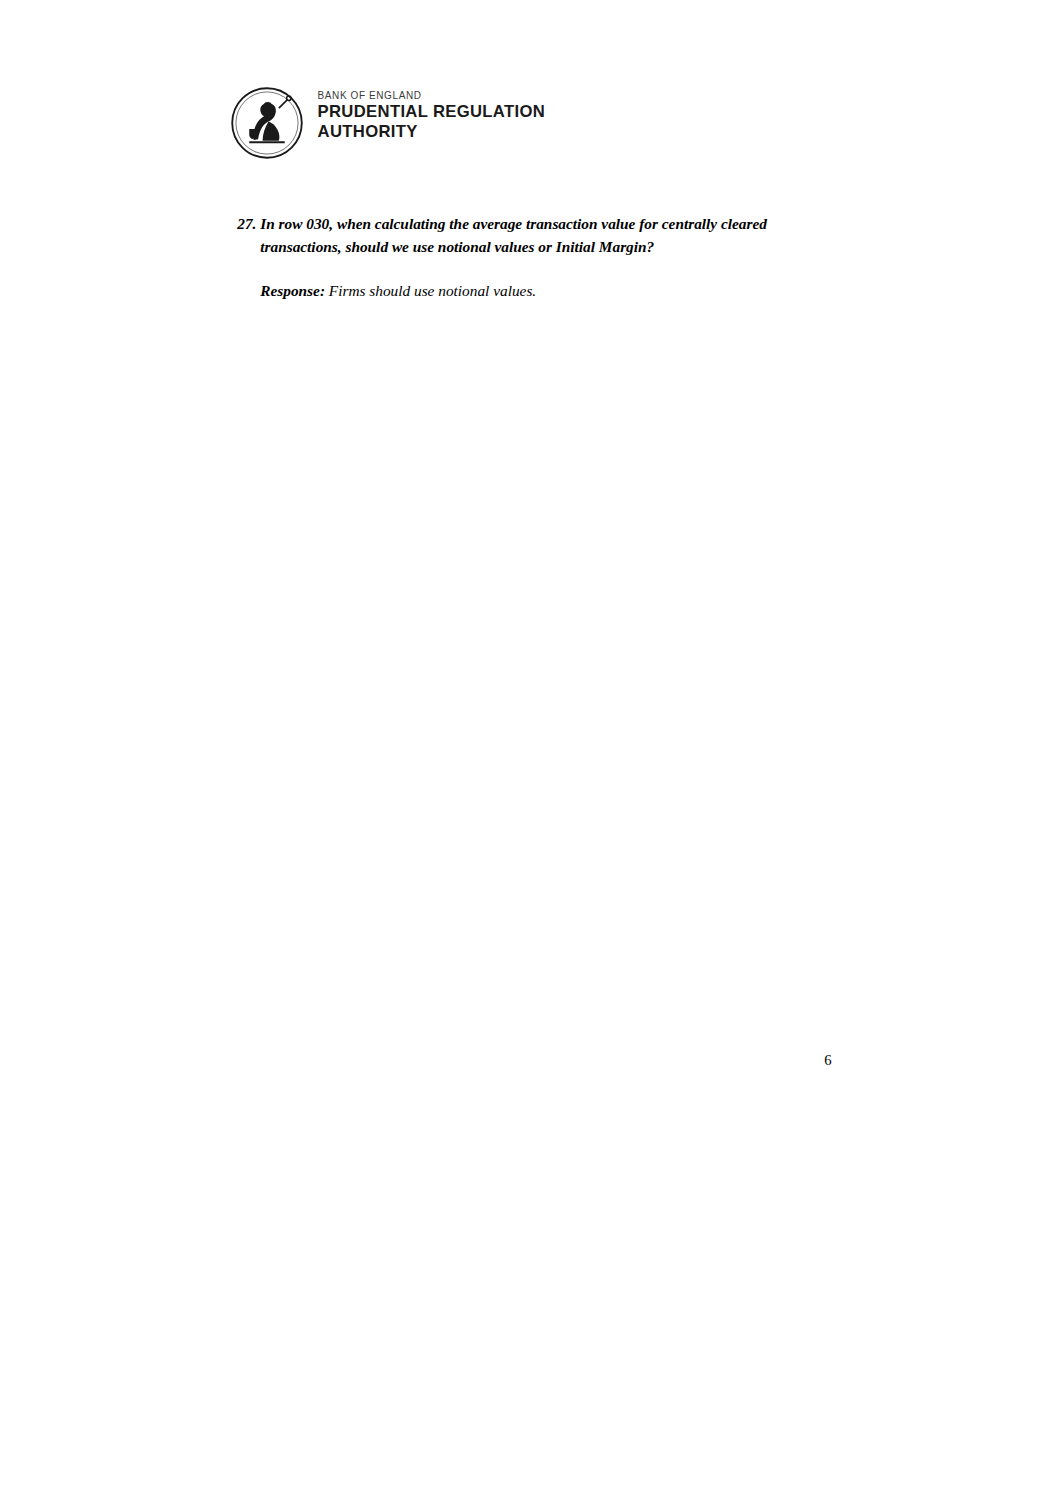BANK OF ENGLAND
PRUDENTIAL REGULATION
AUTHORITY
In row 030, when calculating the average transaction value for centrally cleared transactions, should we use notional values or Initial Margin?
Response: Firms should use notional values.
6